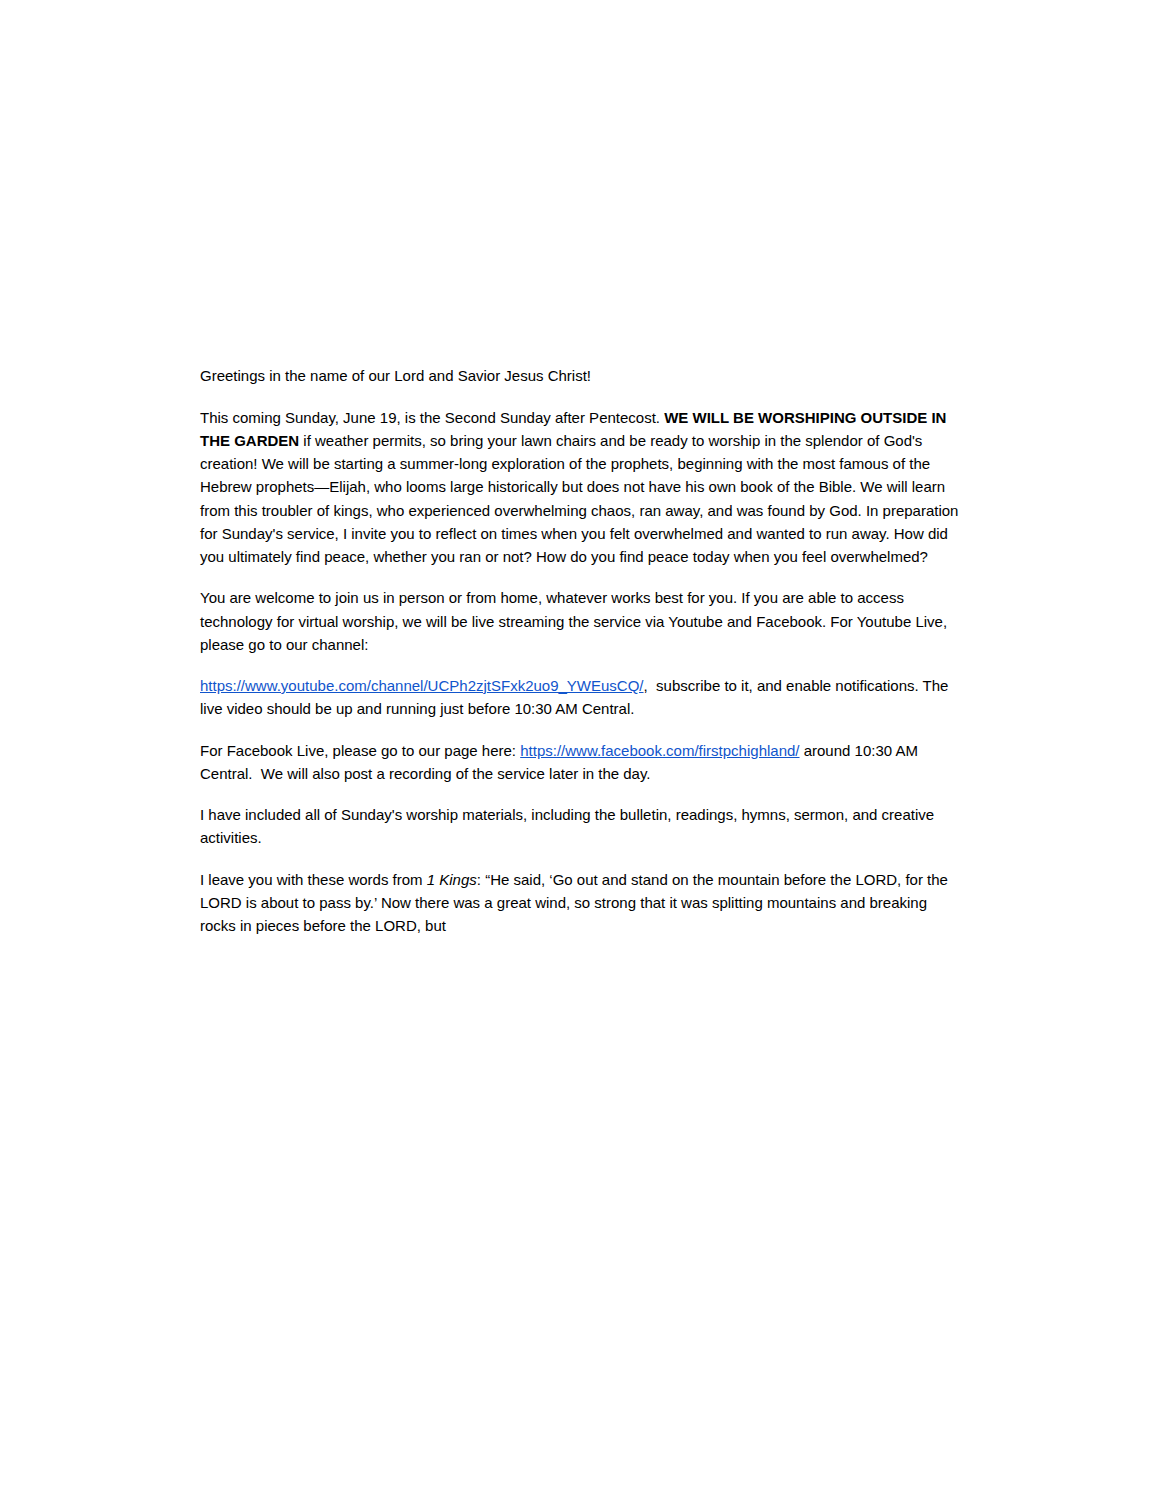Greetings in the name of our Lord and Savior Jesus Christ!
This coming Sunday, June 19, is the Second Sunday after Pentecost. WE WILL BE WORSHIPING OUTSIDE IN THE GARDEN if weather permits, so bring your lawn chairs and be ready to worship in the splendor of God's creation! We will be starting a summer-long exploration of the prophets, beginning with the most famous of the Hebrew prophets—Elijah, who looms large historically but does not have his own book of the Bible. We will learn from this troubler of kings, who experienced overwhelming chaos, ran away, and was found by God. In preparation for Sunday's service, I invite you to reflect on times when you felt overwhelmed and wanted to run away. How did you ultimately find peace, whether you ran or not? How do you find peace today when you feel overwhelmed?
You are welcome to join us in person or from home, whatever works best for you. If you are able to access technology for virtual worship, we will be live streaming the service via Youtube and Facebook. For Youtube Live, please go to our channel:
https://www.youtube.com/channel/UCPh2zjtSFxk2uo9_YWEusCQ/, subscribe to it, and enable notifications. The live video should be up and running just before 10:30 AM Central.
For Facebook Live, please go to our page here: https://www.facebook.com/firstpchighland/ around 10:30 AM Central. We will also post a recording of the service later in the day.
I have included all of Sunday's worship materials, including the bulletin, readings, hymns, sermon, and creative activities.
I leave you with these words from 1 Kings: “He said, ‘Go out and stand on the mountain before the LORD, for the LORD is about to pass by.’ Now there was a great wind, so strong that it was splitting mountains and breaking rocks in pieces before the LORD, but